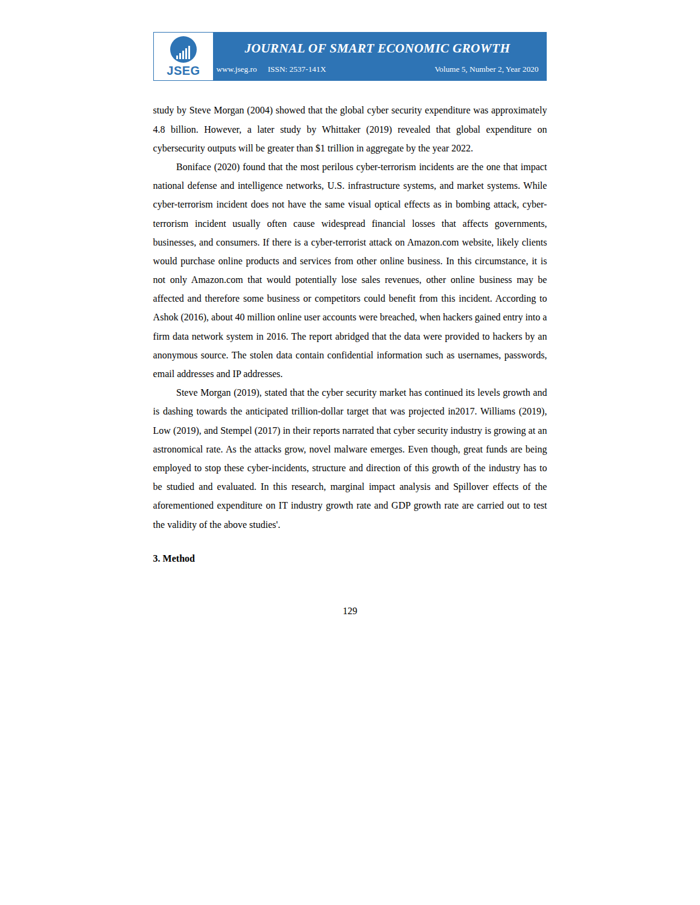JSEG
JOURNAL OF SMART ECONOMIC GROWTH
www.jseg.ro ISSN: 2537-141X
Volume 5, Number 2, Year 2020
study by Steve Morgan (2004) showed that the global cyber security expenditure was approximately 4.8 billion. However, a later study by Whittaker (2019) revealed that global expenditure on cybersecurity outputs will be greater than $1 trillion in aggregate by the year 2022.
Boniface (2020) found that the most perilous cyber-terrorism incidents are the one that impact national defense and intelligence networks, U.S. infrastructure systems, and market systems. While cyber-terrorism incident does not have the same visual optical effects as in bombing attack, cyber-terrorism incident usually often cause widespread financial losses that affects governments, businesses, and consumers. If there is a cyber-terrorist attack on Amazon.com website, likely clients would purchase online products and services from other online business. In this circumstance, it is not only Amazon.com that would potentially lose sales revenues, other online business may be affected and therefore some business or competitors could benefit from this incident. According to Ashok (2016), about 40 million online user accounts were breached, when hackers gained entry into a firm data network system in 2016. The report abridged that the data were provided to hackers by an anonymous source. The stolen data contain confidential information such as usernames, passwords, email addresses and IP addresses.
Steve Morgan (2019), stated that the cyber security market has continued its levels growth and is dashing towards the anticipated trillion-dollar target that was projected in2017. Williams (2019), Low (2019), and Stempel (2017) in their reports narrated that cyber security industry is growing at an astronomical rate. As the attacks grow, novel malware emerges. Even though, great funds are being employed to stop these cyber-incidents, structure and direction of this growth of the industry has to be studied and evaluated. In this research, marginal impact analysis and Spillover effects of the aforementioned expenditure on IT industry growth rate and GDP growth rate are carried out to test the validity of the above studies'.
3. Method
129